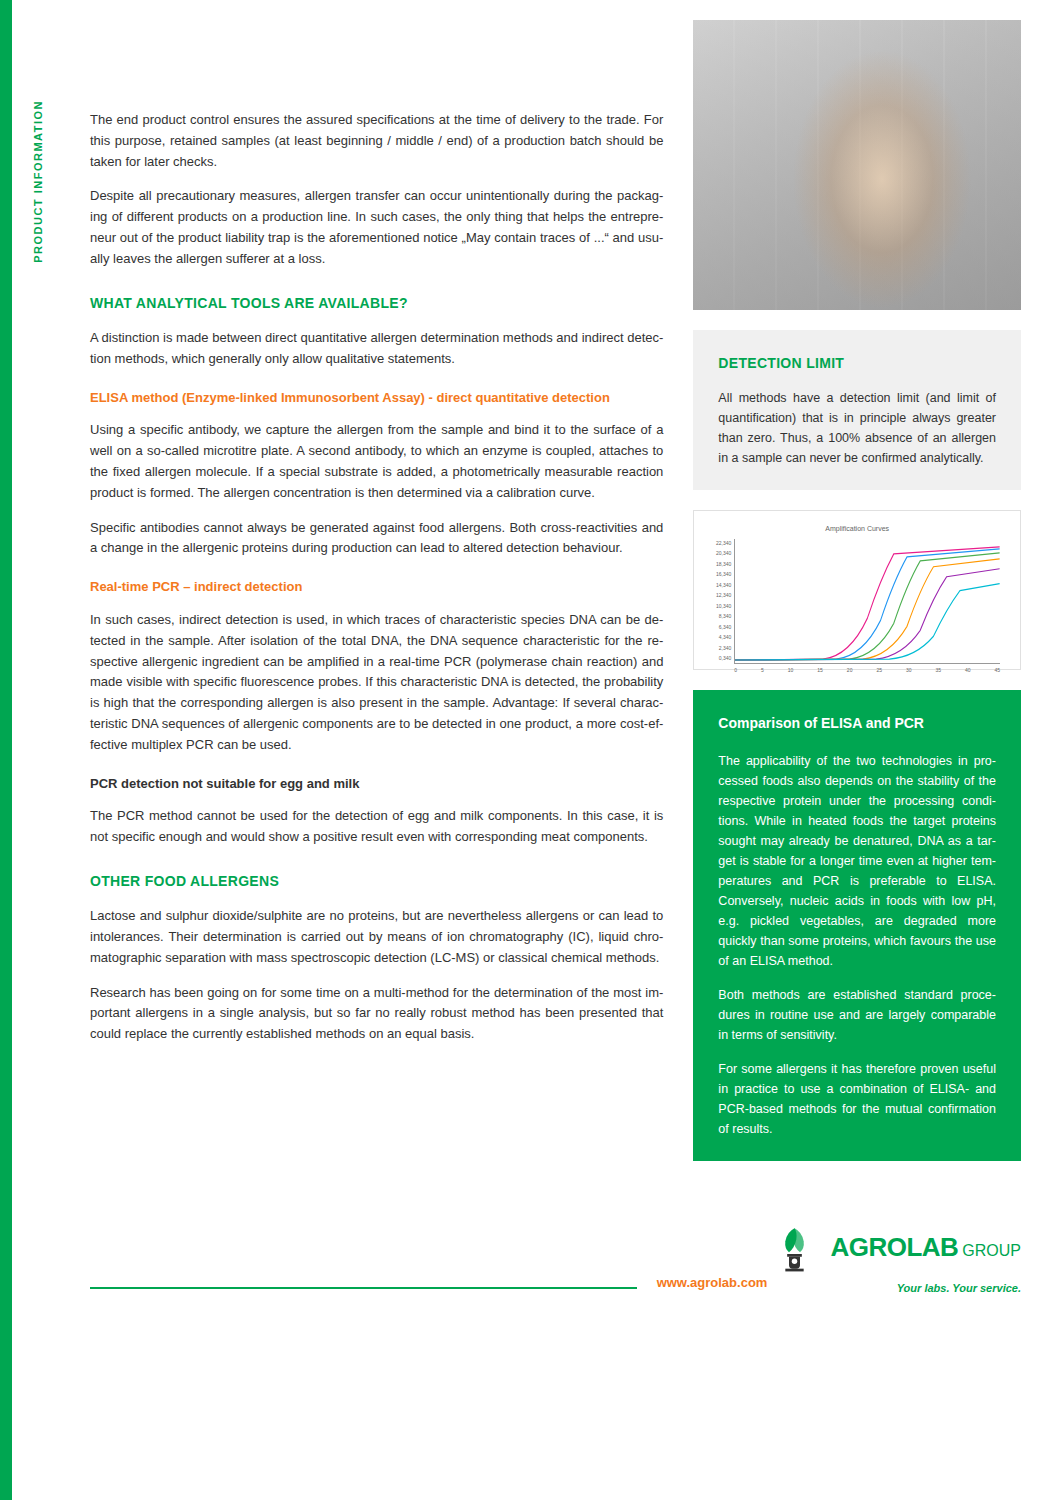Product Information
The end product control ensures the assured specifications at the time of delivery to the trade. For this purpose, retained samples (at least beginning / middle / end) of a production batch should be taken for later checks.
Despite all precautionary measures, allergen transfer can occur unintentionally during the packaging of different products on a production line. In such cases, the only thing that helps the entrepreneur out of the product liability trap is the aforementioned notice „May contain traces of ...“ and usually leaves the allergen sufferer at a loss.
What analytical tools are available?
A distinction is made between direct quantitative allergen determination methods and indirect detection methods, which generally only allow qualitative statements.
ELISA method (Enzyme-linked Immunosorbent Assay) - direct quantitative detection
Using a specific antibody, we capture the allergen from the sample and bind it to the surface of a well on a so-called microtitre plate. A second antibody, to which an enzyme is coupled, attaches to the fixed allergen molecule. If a special substrate is added, a photometrically measurable reaction product is formed. The allergen concentration is then determined via a calibration curve.
Specific antibodies cannot always be generated against food allergens. Both cross-reactivities and a change in the allergenic proteins during production can lead to altered detection behaviour.
Real-time PCR – indirect detection
In such cases, indirect detection is used, in which traces of characteristic species DNA can be detected in the sample. After isolation of the total DNA, the DNA sequence characteristic for the respective allergenic ingredient can be amplified in a real-time PCR (polymerase chain reaction) and made visible with specific fluorescence probes. If this characteristic DNA is detected, the probability is high that the corresponding allergen is also present in the sample. Advantage: If several characteristic DNA sequences of allergenic components are to be detected in one product, a more cost-effective multiplex PCR can be used.
PCR detection not suitable for egg and milk
The PCR method cannot be used for the detection of egg and milk components. In this case, it is not specific enough and would show a positive result even with corresponding meat components.
Other food allergens
Lactose and sulphur dioxide/sulphite are no proteins, but are nevertheless allergens or can lead to intolerances. Their determination is carried out by means of ion chromatography (IC), liquid chromatographic separation with mass spectroscopic detection (LC-MS) or classical chemical methods.
Research has been going on for some time on a multi-method for the determination of the most important allergens in a single analysis, but so far no really robust method has been presented that could replace the currently established methods on an equal basis.
Detection limit
All methods have a detection limit (and limit of quantification) that is in principle always greater than zero. Thus, a 100% absence of an allergen in a sample can never be confirmed analytically.
Amplification Curves
22,340 20,340 18,340 16,340 14,340 12,340 10,340 8,340 6,340 4,340 2,340 0,340
0 5 10 15 20 25 30 35 40 45
Comparison of ELISA and PCR
The applicability of the two technologies in processed foods also depends on the stability of the respective protein under the processing conditions. While in heated foods the target proteins sought may already be denatured, DNA as a target is stable for a longer time even at higher temperatures and PCR is preferable to ELISA. Conversely, nucleic acids in foods with low pH, e.g. pickled vegetables, are degraded more quickly than some proteins, which favours the use of an ELISA method.
Both methods are established standard procedures in routine use and are largely comparable in terms of sensitivity.
For some allergens it has therefore proven useful in practice to use a combination of ELISA- and PCR-based methods for the mutual confirmation of results.
www.agrolab.com
AGROLAB GROUP
Your labs. Your service.